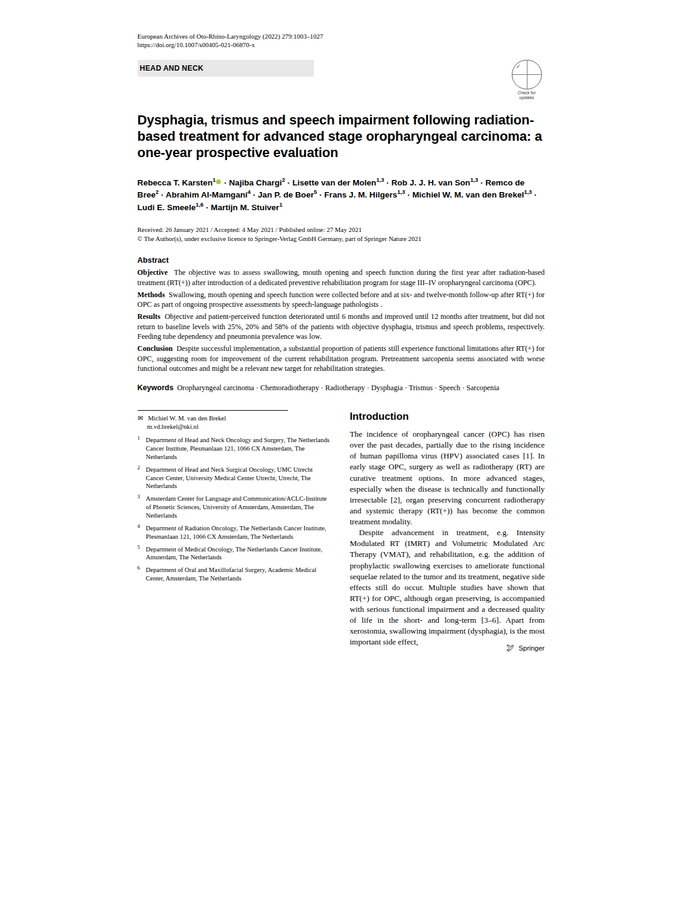European Archives of Oto-Rhino-Laryngology (2022) 279:1003–1027
https://doi.org/10.1007/s00405-021-06870-x
HEAD AND NECK
✓
Check for
updates
Dysphagia, trismus and speech impairment following radiation-based treatment for advanced stage oropharyngeal carcinoma: a one-year prospective evaluation
Rebecca T. Karsten1 · Najiba Chargi2 · Lisette van der Molen1,3 · Rob J. J. H. van Son1,3 · Remco de Bree2 · Abrahim Al-Mamgani4 · Jan P. de Boer5 · Frans J. M. Hilgers1,3 · Michiel W. M. van den Brekel1,3 · Ludi E. Smeele1,6 · Martijn M. Stuiver1
Received: 26 January 2021 / Accepted: 4 May 2021 / Published online: 27 May 2021
© The Author(s), under exclusive licence to Springer-Verlag GmbH Germany, part of Springer Nature 2021
Abstract
Objective The objective was to assess swallowing, mouth opening and speech function during the first year after radiation-based treatment (RT(+)) after introduction of a dedicated preventive rehabilitation program for stage III–IV oropharyngeal carcinoma (OPC).
Methods Swallowing, mouth opening and speech function were collected before and at six- and twelve-month follow-up after RT(+) for OPC as part of ongoing prospective assessments by speech-language pathologists .
Results Objective and patient-perceived function deteriorated until 6 months and improved until 12 months after treatment, but did not return to baseline levels with 25%, 20% and 58% of the patients with objective dysphagia, trismus and speech problems, respectively. Feeding tube dependency and pneumonia prevalence was low.
Conclusion Despite successful implementation, a substantial proportion of patients still experience functional limitations after RT(+) for OPC, suggesting room for improvement of the current rehabilitation program. Pretreatment sarcopenia seems associated with worse functional outcomes and might be a relevant new target for rehabilitation strategies.
Keywords Oropharyngeal carcinoma · Chemoradiotherapy · Radiotherapy · Dysphagia · Trismus · Speech · Sarcopenia
✉ Michiel W. M. van den Brekel
m.vd.brekel@nki.nl
Department of Head and Neck Oncology and Surgery, The Netherlands Cancer Institute, Plesmanlaan 121, 1066 CX Amsterdam, The Netherlands
Department of Head and Neck Surgical Oncology, UMC Utrecht Cancer Center, University Medical Center Utrecht, Utrecht, The Netherlands
Amsterdam Center for Language and Communication/ACLC-Institute of Phonetic Sciences, University of Amsterdam, Amsterdam, The Netherlands
Department of Radiation Oncology, The Netherlands Cancer Institute, Plesmanlaan 121, 1066 CX Amsterdam, The Netherlands
Department of Medical Oncology, The Netherlands Cancer Institute, Amsterdam, The Netherlands
Department of Oral and Maxillofacial Surgery, Academic Medical Center, Amsterdam, The Netherlands
Introduction
The incidence of oropharyngeal cancer (OPC) has risen over the past decades, partially due to the rising incidence of human papilloma virus (HPV) associated cases [1]. In early stage OPC, surgery as well as radiotherapy (RT) are curative treatment options. In more advanced stages, especially when the disease is technically and functionally irresectable [2], organ preserving concurrent radiotherapy and systemic therapy (RT(+)) has become the common treatment modality.
Despite advancement in treatment, e.g. Intensity Modulated RT (IMRT) and Volumetric Modulated Arc Therapy (VMAT), and rehabilitation, e.g. the addition of prophylactic swallowing exercises to ameliorate functional sequelae related to the tumor and its treatment, negative side effects still do occur. Multiple studies have shown that RT(+) for OPC, although organ preserving, is accompanied with serious functional impairment and a decreased quality of life in the short- and long-term [3–6]. Apart from xerostomia, swallowing impairment (dysphagia), is the most important side effect,
🕊 Springer